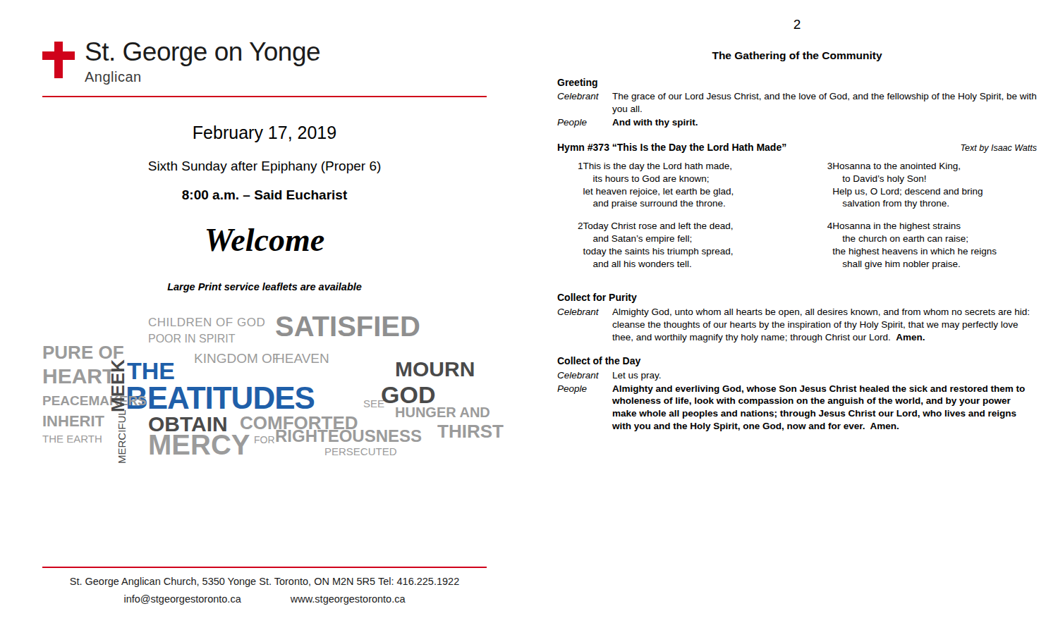St. George on Yonge
Anglican
February 17, 2019
Sixth Sunday after Epiphany (Proper 6)
8:00 a.m. – Said Eucharist
Welcome
Large Print service leaflets are available
Pure of Heart Children of God Satisfied Poor in Spirit The Kingdom of Heaven Beatitudes Mourn See God Peacemakers Meek Hunger and Thirst Inherit Obtain Comforted The Earth Merciful Mercy for Righteousness Persecuted
St. George Anglican Church, 5350 Yonge St. Toronto, ON M2N 5R5 Tel: 416.225.1922
info@stgeorgestoronto.ca www.stgeorgestoronto.ca
2
The Gathering of the Community
Greeting
Celebrant
The grace of our Lord Jesus Christ, and the love of God, and the fellowship of the Holy Spirit, be with you all.
People
And with thy spirit.
Hymn #373 “This Is the Day the Lord Hath Made”
Text by Isaac Watts
| 1 | This is the day the Lord hath made, its hours to God are known; let heaven rejoice, let earth be glad, and praise surround the throne. | | 3 | Hosanna to the anointed King, to David’s holy Son! Help us, O Lord; descend and bring salvation from thy throne. |
| 2 | Today Christ rose and left the dead, and Satan’s empire fell; today the saints his triumph spread, and all his wonders tell. | | 4 | Hosanna in the highest strains the church on earth can raise; the highest heavens in which he reigns shall give him nobler praise. |
Collect for Purity
Celebrant
Almighty God, unto whom all hearts be open, all desires known, and from whom no secrets are hid: cleanse the thoughts of our hearts by the inspiration of thy Holy Spirit, that we may perfectly love thee, and worthily magnify thy holy name; through Christ our Lord. Amen.
Collect of the Day
Celebrant
Let us pray.
People
Almighty and everliving God, whose Son Jesus Christ healed the sick and restored them to wholeness of life, look with compassion on the anguish of the world, and by your power make whole all peoples and nations; through Jesus Christ our Lord, who lives and reigns with you and the Holy Spirit, one God, now and for ever. Amen.